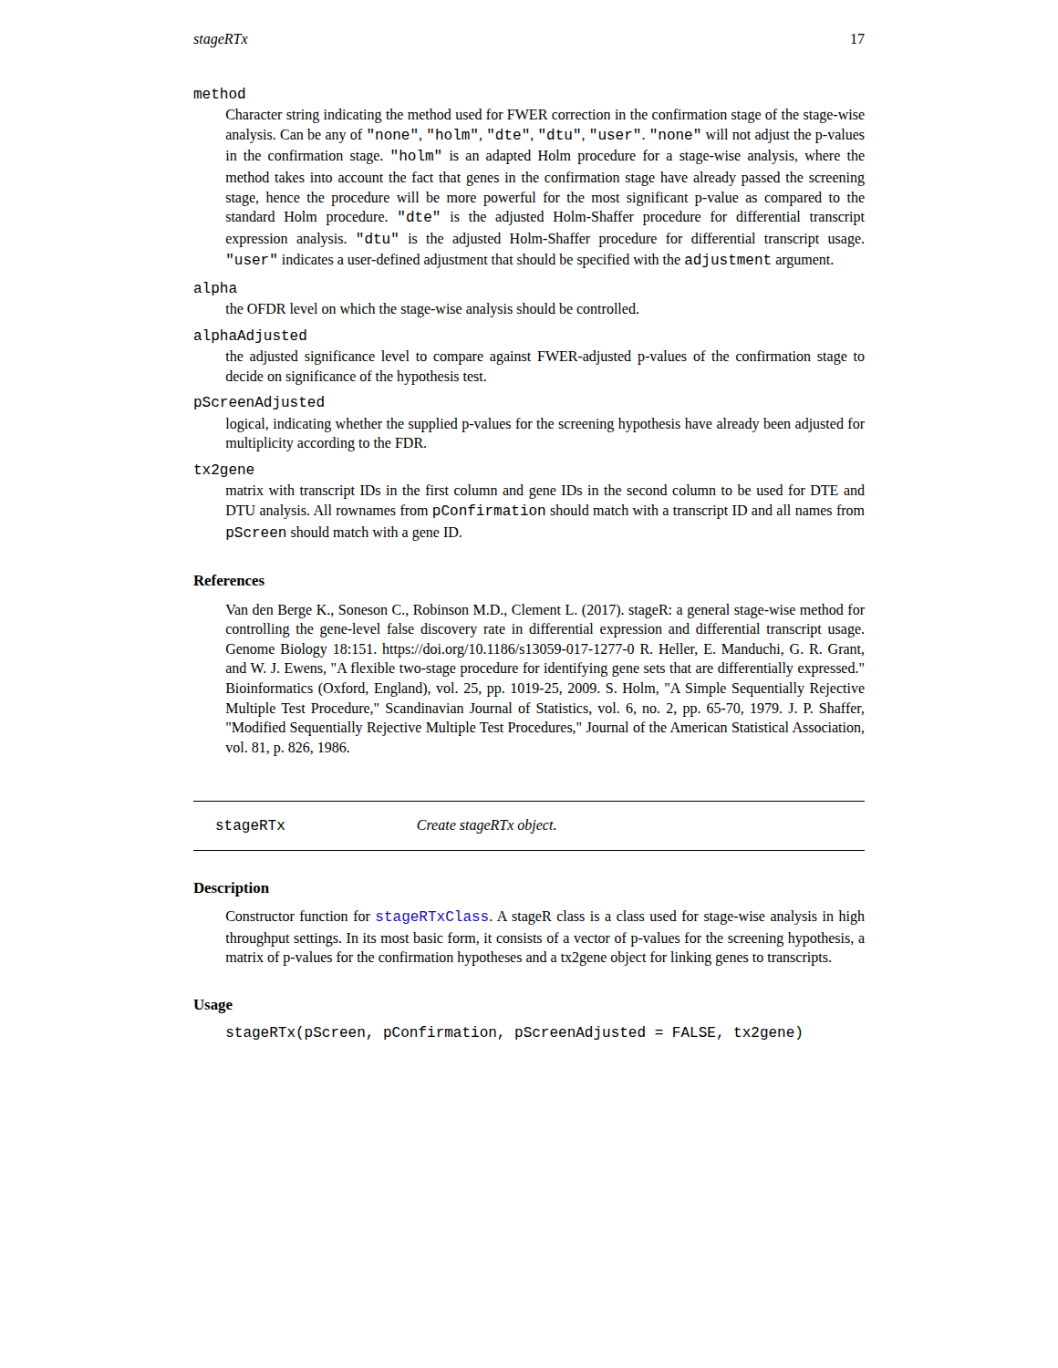stageRTx 17
method
Character string indicating the method used for FWER correction in the confirmation stage of the stage-wise analysis. Can be any of "none", "holm", "dte", "dtu", "user". "none" will not adjust the p-values in the confirmation stage. "holm" is an adapted Holm procedure for a stage-wise analysis, where the method takes into account the fact that genes in the confirmation stage have already passed the screening stage, hence the procedure will be more powerful for the most significant p-value as compared to the standard Holm procedure. "dte" is the adjusted Holm-Shaffer procedure for differential transcript expression analysis. "dtu" is the adjusted Holm-Shaffer procedure for differential transcript usage. "user" indicates a user-defined adjustment that should be specified with the adjustment argument.
alpha
the OFDR level on which the stage-wise analysis should be controlled.
alphaAdjusted
the adjusted significance level to compare against FWER-adjusted p-values of the confirmation stage to decide on significance of the hypothesis test.
pScreenAdjusted
logical, indicating whether the supplied p-values for the screening hypothesis have already been adjusted for multiplicity according to the FDR.
tx2gene
matrix with transcript IDs in the first column and gene IDs in the second column to be used for DTE and DTU analysis. All rownames from pConfirmation should match with a transcript ID and all names from pScreen should match with a gene ID.
References
Van den Berge K., Soneson C., Robinson M.D., Clement L. (2017). stageR: a general stage-wise method for controlling the gene-level false discovery rate in differential expression and differential transcript usage. Genome Biology 18:151. https://doi.org/10.1186/s13059-017-1277-0 R. Heller, E. Manduchi, G. R. Grant, and W. J. Ewens, "A flexible two-stage procedure for identifying gene sets that are differentially expressed." Bioinformatics (Oxford, England), vol. 25, pp. 1019-25, 2009. S. Holm, "A Simple Sequentially Rejective Multiple Test Procedure," Scandinavian Journal of Statistics, vol. 6, no. 2, pp. 65-70, 1979. J. P. Shaffer, "Modified Sequentially Rejective Multiple Test Procedures," Journal of the American Statistical Association, vol. 81, p. 826, 1986.
stageRTx Create stageRTx object.
Description
Constructor function for stageRTxClass. A stageR class is a class used for stage-wise analysis in high throughput settings. In its most basic form, it consists of a vector of p-values for the screening hypothesis, a matrix of p-values for the confirmation hypotheses and a tx2gene object for linking genes to transcripts.
Usage
stageRTx(pScreen, pConfirmation, pScreenAdjusted = FALSE, tx2gene)